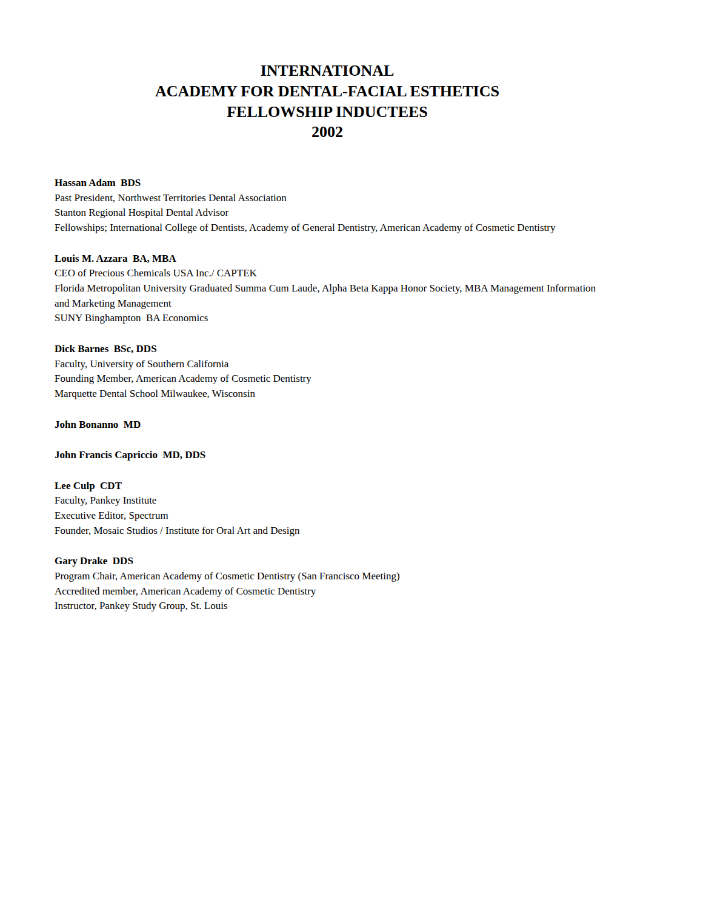INTERNATIONAL
ACADEMY FOR DENTAL-FACIAL ESTHETICS
FELLOWSHIP INDUCTEES
2002
Hassan Adam BDS
Past President, Northwest Territories Dental Association Stanton Regional Hospital Dental Advisor Fellowships; International College of Dentists, Academy of General Dentistry, American Academy of Cosmetic Dentistry
Louis M. Azzara BA, MBA
CEO of Precious Chemicals USA Inc./ CAPTEK Florida Metropolitan University Graduated Summa Cum Laude, Alpha Beta Kappa Honor Society, MBA Management Information and Marketing Management SUNY Binghampton BA Economics
Dick Barnes BSc, DDS
Faculty, University of Southern California Founding Member, American Academy of Cosmetic Dentistry Marquette Dental School Milwaukee, Wisconsin
John Bonanno MD
John Francis Capriccio MD, DDS
Lee Culp CDT
Faculty, Pankey Institute Executive Editor, Spectrum Founder, Mosaic Studios / Institute for Oral Art and Design
Gary Drake DDS
Program Chair, American Academy of Cosmetic Dentistry (San Francisco Meeting) Accredited member, American Academy of Cosmetic Dentistry Instructor, Pankey Study Group, St. Louis